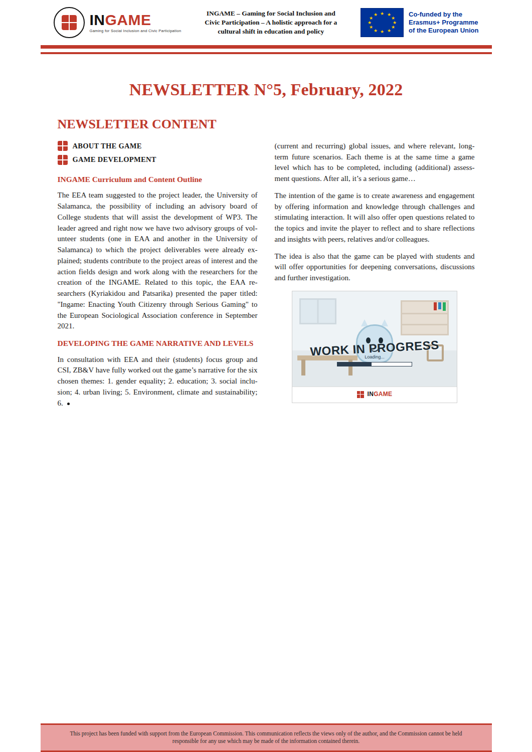IN GAME
Gaming for Social Inclusion and Civic Participation
INGAME – Gaming for Social Inclusion and
Civic Participation – A holistic approach for a
cultural shift in education and policy
★ ★ ★ ★ ★ ★ ★ ★ ★ ★ ★ ★
Co-funded by the
Erasmus+ Programme
of the European Union
NEWSLETTER N°5, February, 2022
NEWSLETTER CONTENT
ABOUT THE GAME
GAME DEVELOPMENT
INGAME Curriculum and Content Outline
The EEA team suggested to the project leader, the University of Salamanca, the possibility of including an advisory board of College students that will assist the development of WP3. The leader agreed and right now we have two advisory groups of volunteer students (one in EAA and another in the University of Salamanca) to which the project deliverables were already explained; students contribute to the project areas of interest and the action fields design and work along with the researchers for the creation of the INGAME. Related to this topic, the EAA researchers (Kyriakidou and Patsarika) presented the paper titled: "Ingame: Enacting Youth Citizenry through Serious Gaming" to the European Sociological Association conference in September 2021.
Developing the game narrative and levels
In consultation with EEA and their (students) focus group and CSI, ZB&V have fully worked out the game’s narrative for the six chosen themes: 1. gender equality; 2. education; 3. social inclusion; 4. urban living; 5. Environment, climate and sustainability; 6.
(current and recurring) global issues, and where relevant, long-term future scenarios. Each theme is at the same time a game level which has to be completed, including (additional) assessment questions. After all, it’s a serious game…
The intention of the game is to create awareness and engagement by offering information and knowledge through challenges and stimulating interaction. It will also offer open questions related to the topics and invite the player to reflect and to share reflections and insights with peers, relatives and/or colleagues.
The idea is also that the game can be played with students and will offer opportunities for deepening conversations, discussions and further investigation.
WORK IN PROGRESS
Loading...
IN GAME
This project has been funded with support from the European Commission. This communication reflects the views only of the author, and the Commission cannot be held responsible for any use which may be made of the information contained therein.